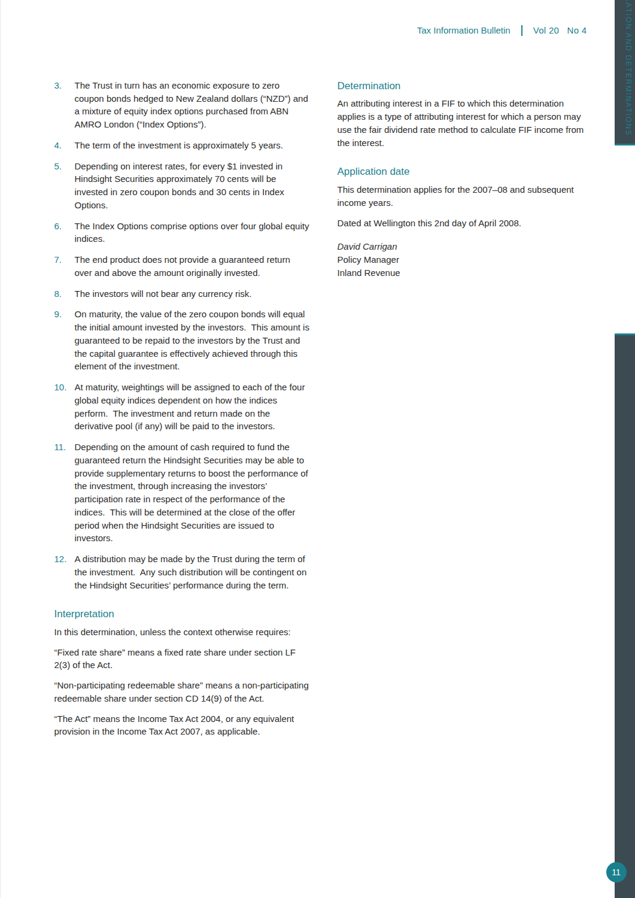Legislation and determinations
Tax Information Bulletin Vol 20 No 4
3. The Trust in turn has an economic exposure to zero coupon bonds hedged to New Zealand dollars (“NZD”) and a mixture of equity index options purchased from ABN AMRO London (“Index Options”).
4. The term of the investment is approximately 5 years.
5. Depending on interest rates, for every $1 invested in Hindsight Securities approximately 70 cents will be invested in zero coupon bonds and 30 cents in Index Options.
6. The Index Options comprise options over four global equity indices.
7. The end product does not provide a guaranteed return over and above the amount originally invested.
8. The investors will not bear any currency risk.
9. On maturity, the value of the zero coupon bonds will equal the initial amount invested by the investors. This amount is guaranteed to be repaid to the investors by the Trust and the capital guarantee is effectively achieved through this element of the investment.
10. At maturity, weightings will be assigned to each of the four global equity indices dependent on how the indices perform. The investment and return made on the derivative pool (if any) will be paid to the investors.
11. Depending on the amount of cash required to fund the guaranteed return the Hindsight Securities may be able to provide supplementary returns to boost the performance of the investment, through increasing the investors’ participation rate in respect of the performance of the indices. This will be determined at the close of the offer period when the Hindsight Securities are issued to investors.
12. A distribution may be made by the Trust during the term of the investment. Any such distribution will be contingent on the Hindsight Securities’ performance during the term.
Interpretation
In this determination, unless the context otherwise requires:
“Fixed rate share” means a fixed rate share under section LF 2(3) of the Act.
“Non-participating redeemable share” means a non-participating redeemable share under section CD 14(9) of the Act.
“The Act” means the Income Tax Act 2004, or any equivalent provision in the Income Tax Act 2007, as applicable.
Determination
An attributing interest in a FIF to which this determination applies is a type of attributing interest for which a person may use the fair dividend rate method to calculate FIF income from the interest.
Application date
This determination applies for the 2007–08 and subsequent income years.
Dated at Wellington this 2nd day of April 2008.
David Carrigan
Policy Manager
Inland Revenue
11